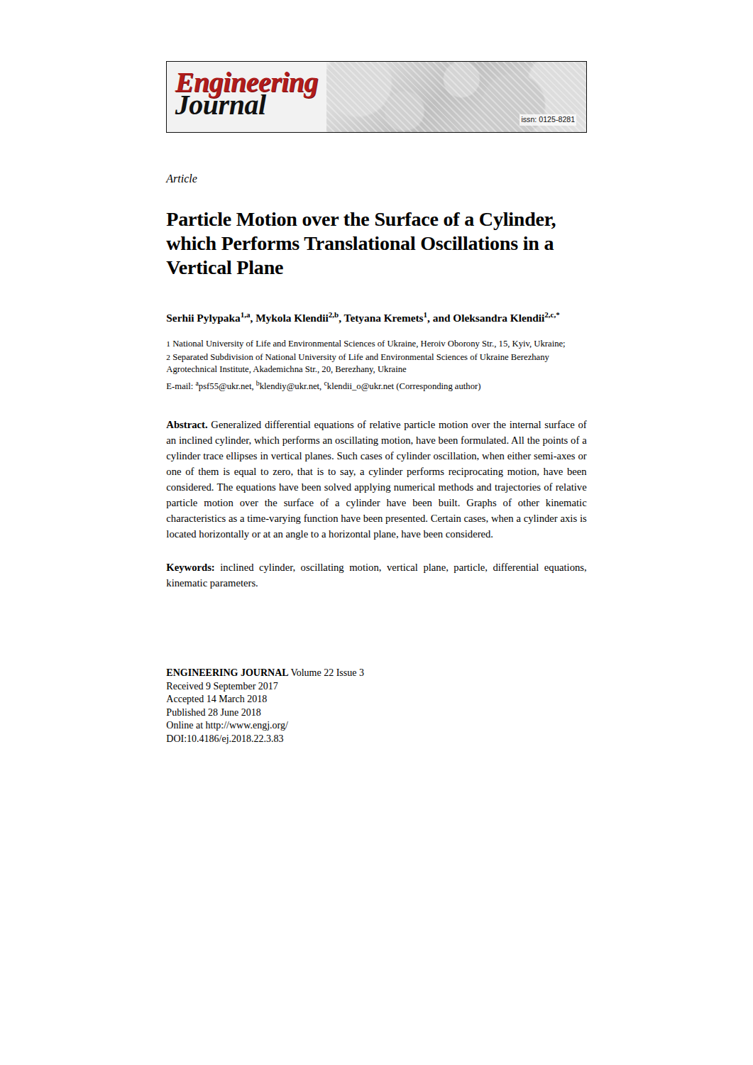Engineering
Journal
issn: 0125-8281
Article
Particle Motion over the Surface of a Cylinder, which Performs Translational Oscillations in a Vertical Plane
Serhii Pylypaka1,a, Mykola Klendii2,b, Tetyana Kremets1, and Oleksandra Klendii2,c,*
1 National University of Life and Environmental Sciences of Ukraine, Heroiv Oborony Str., 15, Kyiv, Ukraine;
2 Separated Subdivision of National University of Life and Environmental Sciences of Ukraine Berezhany Agrotechnical Institute, Akademichna Str., 20, Berezhany, Ukraine
E-mail: apsf55@ukr.net, bklendiy@ukr.net, cklendii_o@ukr.net (Corresponding author)
Abstract. Generalized differential equations of relative particle motion over the internal surface of an inclined cylinder, which performs an oscillating motion, have been formulated. All the points of a cylinder trace ellipses in vertical planes. Such cases of cylinder oscillation, when either semi-axes or one of them is equal to zero, that is to say, a cylinder performs reciprocating motion, have been considered. The equations have been solved applying numerical methods and trajectories of relative particle motion over the surface of a cylinder have been built. Graphs of other kinematic characteristics as a time-varying function have been presented. Certain cases, when a cylinder axis is located horizontally or at an angle to a horizontal plane, have been considered.
Keywords: inclined cylinder, oscillating motion, vertical plane, particle, differential equations, kinematic parameters.
ENGINEERING JOURNAL Volume 22 Issue 3
Received 9 September 2017
Accepted 14 March 2018
Published 28 June 2018
Online at http://www.engj.org/
DOI:10.4186/ej.2018.22.3.83